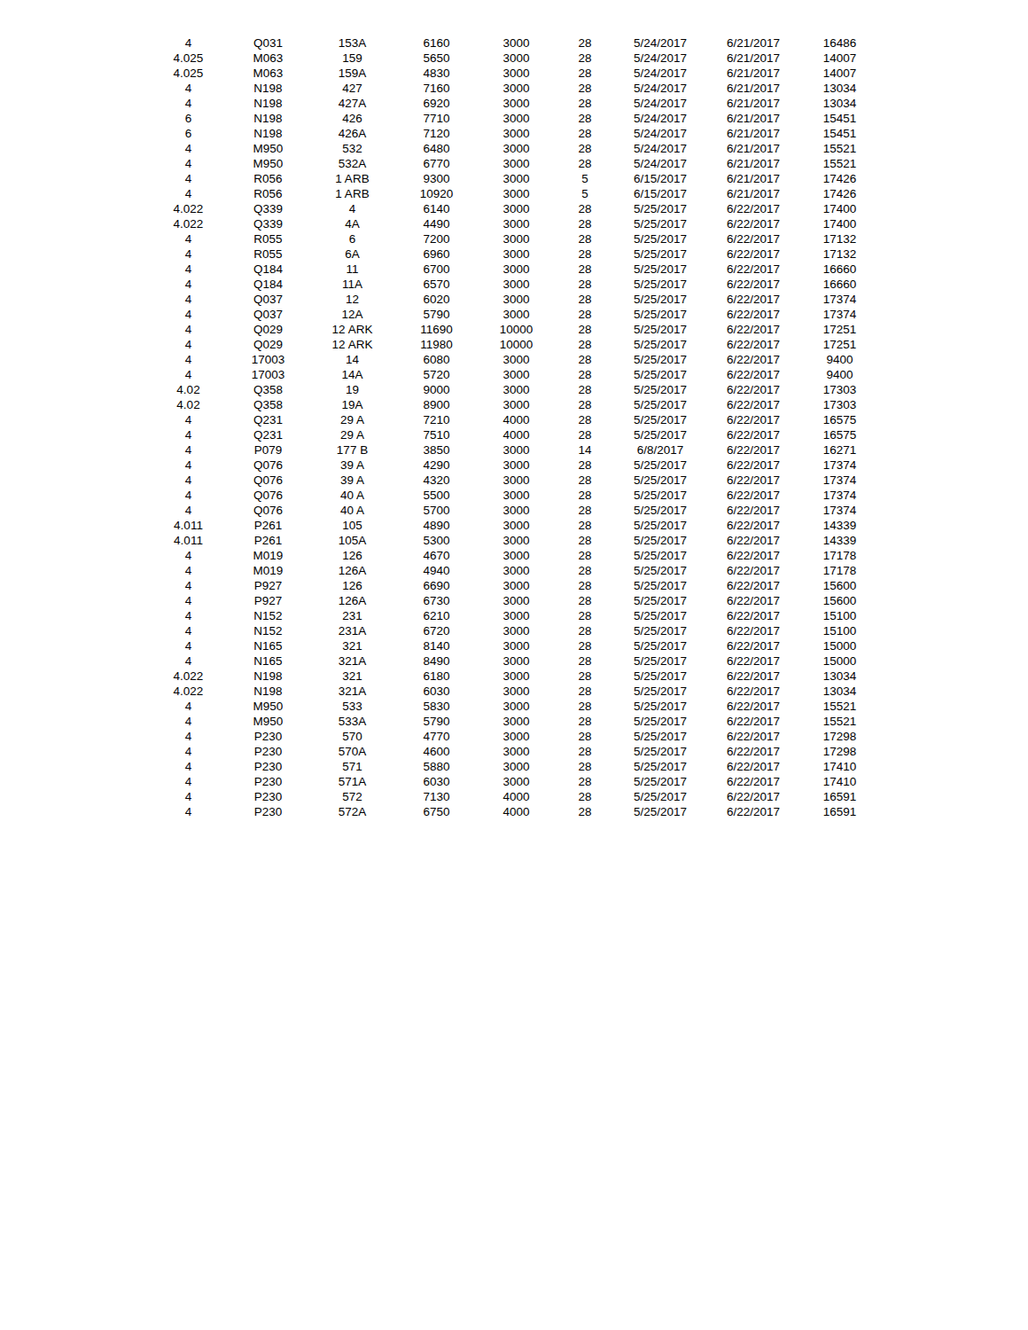| 4 | Q031 | 153A | 6160 | 3000 | 28 | 5/24/2017 | 6/21/2017 | 16486 |
| 4.025 | M063 | 159 | 5650 | 3000 | 28 | 5/24/2017 | 6/21/2017 | 14007 |
| 4.025 | M063 | 159A | 4830 | 3000 | 28 | 5/24/2017 | 6/21/2017 | 14007 |
| 4 | N198 | 427 | 7160 | 3000 | 28 | 5/24/2017 | 6/21/2017 | 13034 |
| 4 | N198 | 427A | 6920 | 3000 | 28 | 5/24/2017 | 6/21/2017 | 13034 |
| 6 | N198 | 426 | 7710 | 3000 | 28 | 5/24/2017 | 6/21/2017 | 15451 |
| 6 | N198 | 426A | 7120 | 3000 | 28 | 5/24/2017 | 6/21/2017 | 15451 |
| 4 | M950 | 532 | 6480 | 3000 | 28 | 5/24/2017 | 6/21/2017 | 15521 |
| 4 | M950 | 532A | 6770 | 3000 | 28 | 5/24/2017 | 6/21/2017 | 15521 |
| 4 | R056 | 1 ARB | 9300 | 3000 | 5 | 6/15/2017 | 6/21/2017 | 17426 |
| 4 | R056 | 1 ARB | 10920 | 3000 | 5 | 6/15/2017 | 6/21/2017 | 17426 |
| 4.022 | Q339 | 4 | 6140 | 3000 | 28 | 5/25/2017 | 6/22/2017 | 17400 |
| 4.022 | Q339 | 4A | 4490 | 3000 | 28 | 5/25/2017 | 6/22/2017 | 17400 |
| 4 | R055 | 6 | 7200 | 3000 | 28 | 5/25/2017 | 6/22/2017 | 17132 |
| 4 | R055 | 6A | 6960 | 3000 | 28 | 5/25/2017 | 6/22/2017 | 17132 |
| 4 | Q184 | 11 | 6700 | 3000 | 28 | 5/25/2017 | 6/22/2017 | 16660 |
| 4 | Q184 | 11A | 6570 | 3000 | 28 | 5/25/2017 | 6/22/2017 | 16660 |
| 4 | Q037 | 12 | 6020 | 3000 | 28 | 5/25/2017 | 6/22/2017 | 17374 |
| 4 | Q037 | 12A | 5790 | 3000 | 28 | 5/25/2017 | 6/22/2017 | 17374 |
| 4 | Q029 | 12 ARK | 11690 | 10000 | 28 | 5/25/2017 | 6/22/2017 | 17251 |
| 4 | Q029 | 12 ARK | 11980 | 10000 | 28 | 5/25/2017 | 6/22/2017 | 17251 |
| 4 | 17003 | 14 | 6080 | 3000 | 28 | 5/25/2017 | 6/22/2017 | 9400 |
| 4 | 17003 | 14A | 5720 | 3000 | 28 | 5/25/2017 | 6/22/2017 | 9400 |
| 4.02 | Q358 | 19 | 9000 | 3000 | 28 | 5/25/2017 | 6/22/2017 | 17303 |
| 4.02 | Q358 | 19A | 8900 | 3000 | 28 | 5/25/2017 | 6/22/2017 | 17303 |
| 4 | Q231 | 29 A | 7210 | 4000 | 28 | 5/25/2017 | 6/22/2017 | 16575 |
| 4 | Q231 | 29 A | 7510 | 4000 | 28 | 5/25/2017 | 6/22/2017 | 16575 |
| 4 | P079 | 177 B | 3850 | 3000 | 14 | 6/8/2017 | 6/22/2017 | 16271 |
| 4 | Q076 | 39 A | 4290 | 3000 | 28 | 5/25/2017 | 6/22/2017 | 17374 |
| 4 | Q076 | 39 A | 4320 | 3000 | 28 | 5/25/2017 | 6/22/2017 | 17374 |
| 4 | Q076 | 40 A | 5500 | 3000 | 28 | 5/25/2017 | 6/22/2017 | 17374 |
| 4 | Q076 | 40 A | 5700 | 3000 | 28 | 5/25/2017 | 6/22/2017 | 17374 |
| 4.011 | P261 | 105 | 4890 | 3000 | 28 | 5/25/2017 | 6/22/2017 | 14339 |
| 4.011 | P261 | 105A | 5300 | 3000 | 28 | 5/25/2017 | 6/22/2017 | 14339 |
| 4 | M019 | 126 | 4670 | 3000 | 28 | 5/25/2017 | 6/22/2017 | 17178 |
| 4 | M019 | 126A | 4940 | 3000 | 28 | 5/25/2017 | 6/22/2017 | 17178 |
| 4 | P927 | 126 | 6690 | 3000 | 28 | 5/25/2017 | 6/22/2017 | 15600 |
| 4 | P927 | 126A | 6730 | 3000 | 28 | 5/25/2017 | 6/22/2017 | 15600 |
| 4 | N152 | 231 | 6210 | 3000 | 28 | 5/25/2017 | 6/22/2017 | 15100 |
| 4 | N152 | 231A | 6720 | 3000 | 28 | 5/25/2017 | 6/22/2017 | 15100 |
| 4 | N165 | 321 | 8140 | 3000 | 28 | 5/25/2017 | 6/22/2017 | 15000 |
| 4 | N165 | 321A | 8490 | 3000 | 28 | 5/25/2017 | 6/22/2017 | 15000 |
| 4.022 | N198 | 321 | 6180 | 3000 | 28 | 5/25/2017 | 6/22/2017 | 13034 |
| 4.022 | N198 | 321A | 6030 | 3000 | 28 | 5/25/2017 | 6/22/2017 | 13034 |
| 4 | M950 | 533 | 5830 | 3000 | 28 | 5/25/2017 | 6/22/2017 | 15521 |
| 4 | M950 | 533A | 5790 | 3000 | 28 | 5/25/2017 | 6/22/2017 | 15521 |
| 4 | P230 | 570 | 4770 | 3000 | 28 | 5/25/2017 | 6/22/2017 | 17298 |
| 4 | P230 | 570A | 4600 | 3000 | 28 | 5/25/2017 | 6/22/2017 | 17298 |
| 4 | P230 | 571 | 5880 | 3000 | 28 | 5/25/2017 | 6/22/2017 | 17410 |
| 4 | P230 | 571A | 6030 | 3000 | 28 | 5/25/2017 | 6/22/2017 | 17410 |
| 4 | P230 | 572 | 7130 | 4000 | 28 | 5/25/2017 | 6/22/2017 | 16591 |
| 4 | P230 | 572A | 6750 | 4000 | 28 | 5/25/2017 | 6/22/2017 | 16591 |